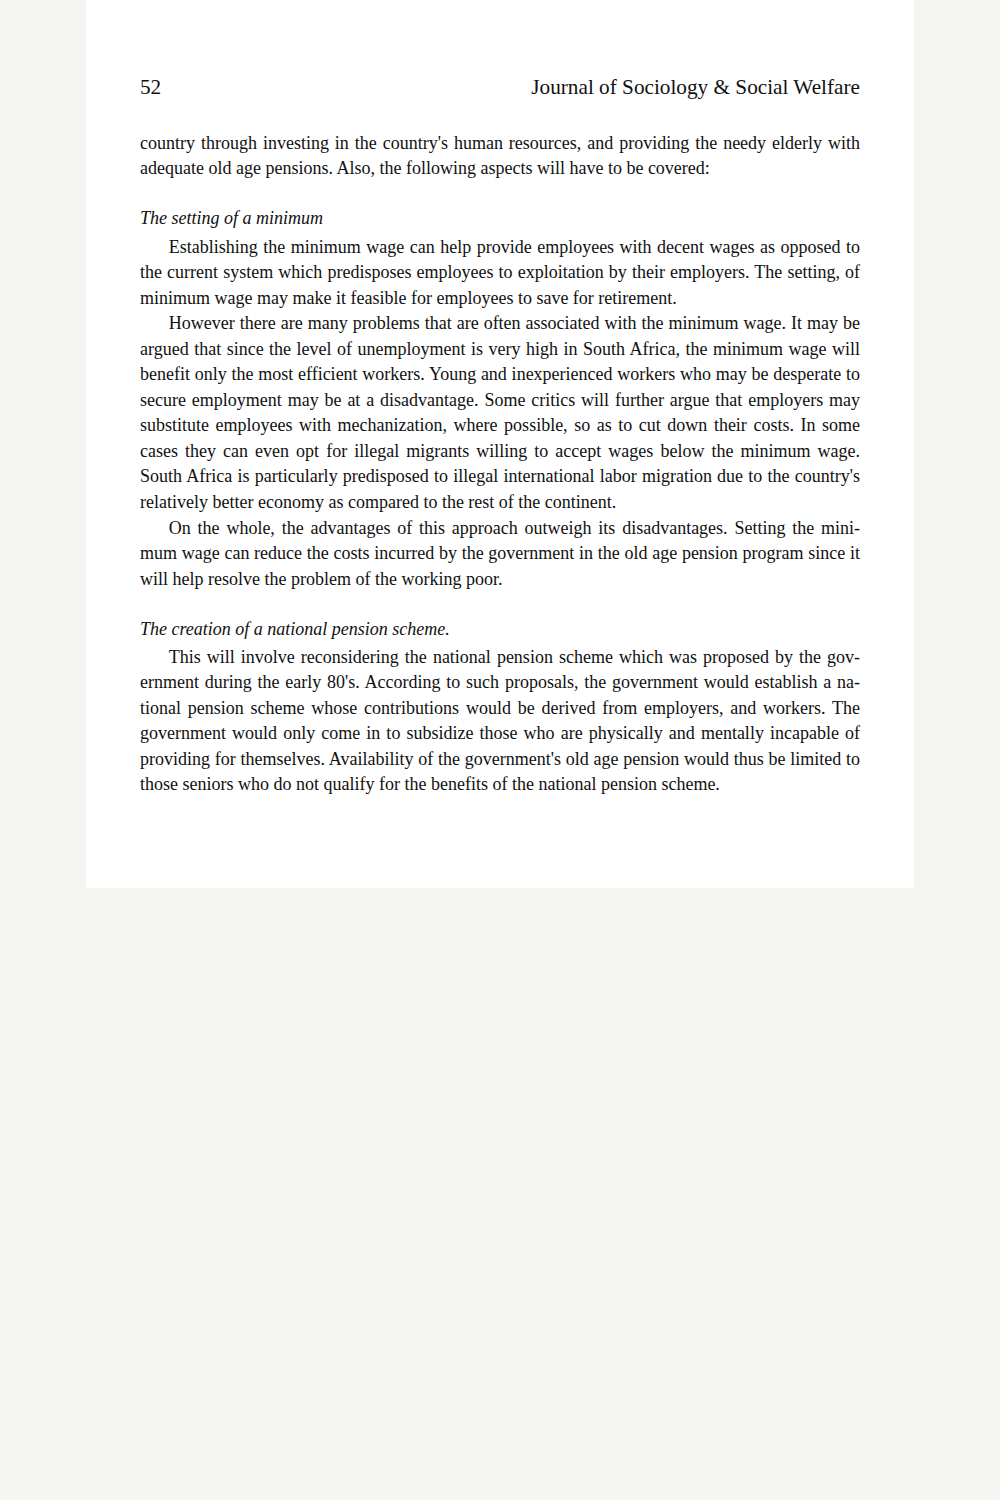52 Journal of Sociology & Social Welfare
country through investing in the country's human resources, and providing the needy elderly with adequate old age pensions. Also, the following aspects will have to be covered:
The setting of a minimum
Establishing the minimum wage can help provide employees with decent wages as opposed to the current system which predisposes employees to exploitation by their employers. The setting, of minimum wage may make it feasible for employees to save for retirement.
However there are many problems that are often associated with the minimum wage. It may be argued that since the level of unemployment is very high in South Africa, the minimum wage will benefit only the most efficient workers. Young and inexperienced workers who may be desperate to secure employment may be at a disadvantage. Some critics will further argue that employers may substitute employees with mechanization, where possible, so as to cut down their costs. In some cases they can even opt for illegal migrants willing to accept wages below the minimum wage. South Africa is particularly predisposed to illegal international labor migration due to the country's relatively better economy as compared to the rest of the continent.
On the whole, the advantages of this approach outweigh its disadvantages. Setting the minimum wage can reduce the costs incurred by the government in the old age pension program since it will help resolve the problem of the working poor.
The creation of a national pension scheme.
This will involve reconsidering the national pension scheme which was proposed by the government during the early 80's. According to such proposals, the government would establish a national pension scheme whose contributions would be derived from employers, and workers. The government would only come in to subsidize those who are physically and mentally incapable of providing for themselves. Availability of the government's old age pension would thus be limited to those seniors who do not qualify for the benefits of the national pension scheme.